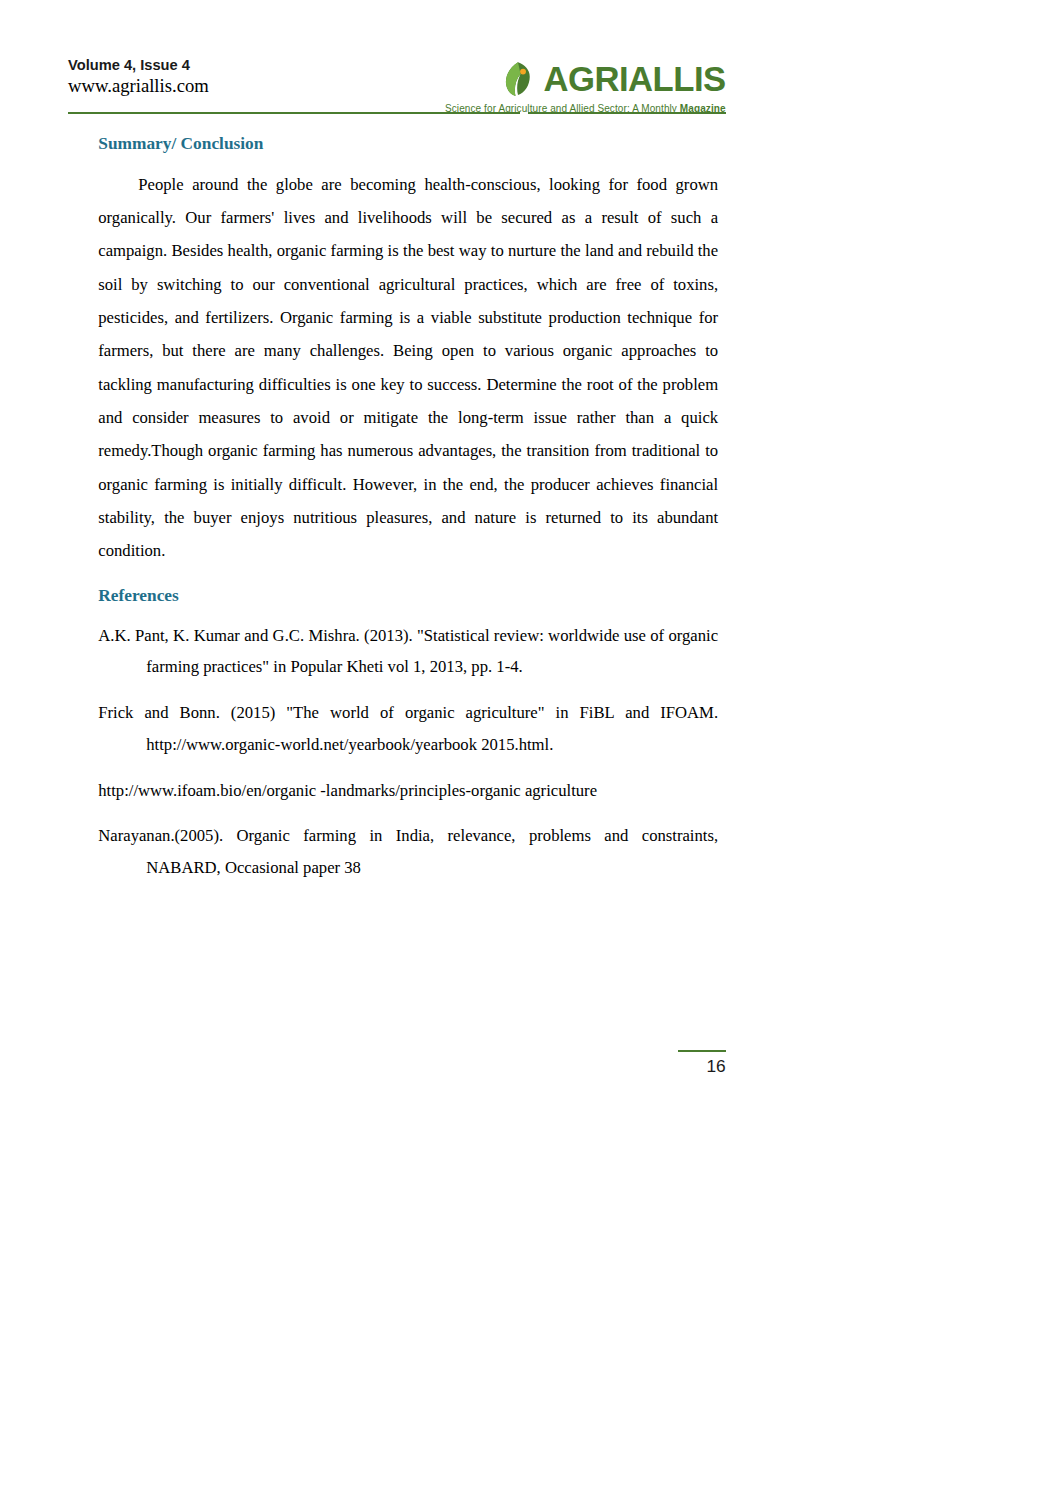Volume 4, Issue 4
www.agriallis.com
AGRIALLIS
Science for Agriculture and Allied Sector: A Monthly Magazine
Summary/ Conclusion
People around the globe are becoming health-conscious, looking for food grown organically. Our farmers' lives and livelihoods will be secured as a result of such a campaign. Besides health, organic farming is the best way to nurture the land and rebuild the soil by switching to our conventional agricultural practices, which are free of toxins, pesticides, and fertilizers. Organic farming is a viable substitute production technique for farmers, but there are many challenges. Being open to various organic approaches to tackling manufacturing difficulties is one key to success. Determine the root of the problem and consider measures to avoid or mitigate the long-term issue rather than a quick remedy.Though organic farming has numerous advantages, the transition from traditional to organic farming is initially difficult. However, in the end, the producer achieves financial stability, the buyer enjoys nutritious pleasures, and nature is returned to its abundant condition.
References
A.K. Pant, K. Kumar and G.C. Mishra. (2013). "Statistical review: worldwide use of organic farming practices" in Popular Kheti vol 1, 2013, pp. 1-4.
Frick and Bonn. (2015) "The world of organic agriculture" in FiBL and IFOAM. http://www.organic-world.net/yearbook/yearbook 2015.html.
http://www.ifoam.bio/en/organic -landmarks/principles-organic agriculture
Narayanan.(2005). Organic farming in India, relevance, problems and constraints, NABARD, Occasional paper 38
16